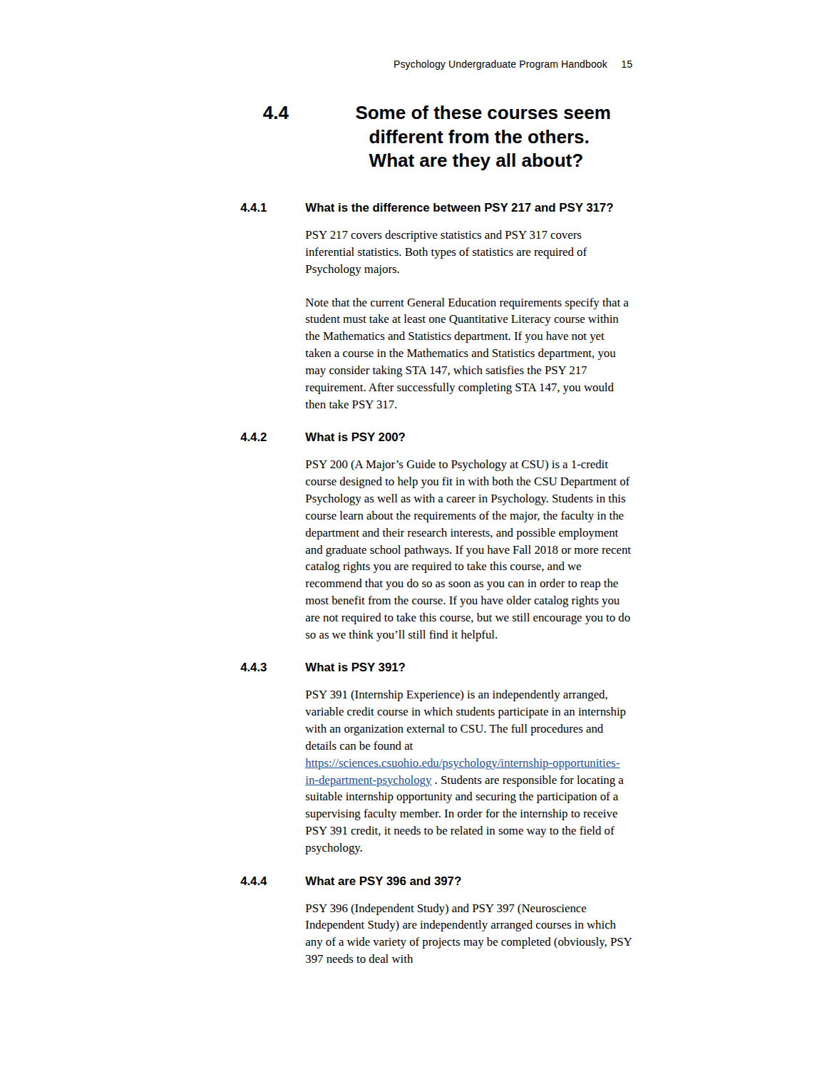Psychology Undergraduate Program Handbook 15
4.4 Some of these courses seem different from the others. What are they all about?
4.4.1 What is the difference between PSY 217 and PSY 317?
PSY 217 covers descriptive statistics and PSY 317 covers inferential statistics. Both types of statistics are required of Psychology majors.
Note that the current General Education requirements specify that a student must take at least one Quantitative Literacy course within the Mathematics and Statistics department. If you have not yet taken a course in the Mathematics and Statistics department, you may consider taking STA 147, which satisfies the PSY 217 requirement. After successfully completing STA 147, you would then take PSY 317.
4.4.2 What is PSY 200?
PSY 200 (A Major’s Guide to Psychology at CSU) is a 1-credit course designed to help you fit in with both the CSU Department of Psychology as well as with a career in Psychology. Students in this course learn about the requirements of the major, the faculty in the department and their research interests, and possible employment and graduate school pathways. If you have Fall 2018 or more recent catalog rights you are required to take this course, and we recommend that you do so as soon as you can in order to reap the most benefit from the course. If you have older catalog rights you are not required to take this course, but we still encourage you to do so as we think you’ll still find it helpful.
4.4.3 What is PSY 391?
PSY 391 (Internship Experience) is an independently arranged, variable credit course in which students participate in an internship with an organization external to CSU. The full procedures and details can be found at https://sciences.csuohio.edu/psychology/internship-opportunities-in-department-psychology . Students are responsible for locating a suitable internship opportunity and securing the participation of a supervising faculty member. In order for the internship to receive PSY 391 credit, it needs to be related in some way to the field of psychology.
4.4.4 What are PSY 396 and 397?
PSY 396 (Independent Study) and PSY 397 (Neuroscience Independent Study) are independently arranged courses in which any of a wide variety of projects may be completed (obviously, PSY 397 needs to deal with